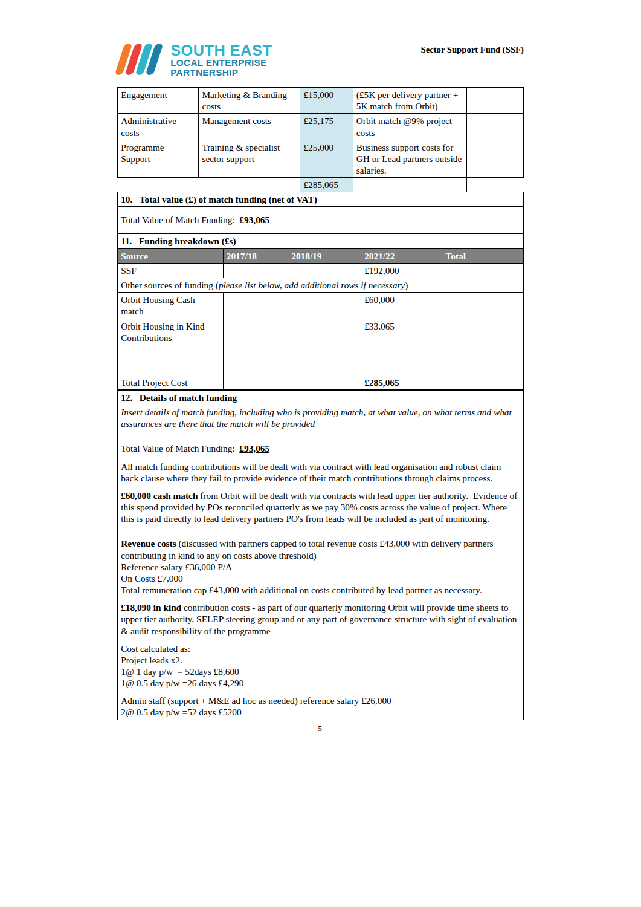SOUTH EAST
LOCAL ENTERPRISE
PARTNERSHIP
Sector Support Fund (SSF)
| Engagement | Marketing & Branding costs | £15,000 | (£5K per delivery partner + 5K match from Orbit) | |
| Administrative costs | Management costs | £25,175 | Orbit match @9% project costs | |
| Programme Support | Training & specialist sector support | £25,000 | Business support costs for GH or Lead partners outside salaries. | |
| | | £285,065 | | |
| 10. Total value (£) of match funding (net of VAT) |
| Total Value of Match Funding: £93,065 |
| 11. Funding breakdown (£s) |
| Source | 2017/18 | 2018/19 | 2021/22 | Total |
| SSF | | | £192,000 | |
| Other sources of funding ( please list below, add additional rows if necessary ) |
| Orbit Housing Cash match | | | £60,000 | |
| Orbit Housing in Kind Contributions | | | £33,065 | |
| Total Project Cost | | | £285,065 | |
| 12. Details of match funding |
| Insert details of match funding, including who is providing match, at what value, on what terms and what assurances are there that the match will be provided Total Value of Match Funding: £93,065 All match funding contributions will be dealt with via contract with lead organisation and robust claim back clause where they fail to provide evidence of their match contributions through claims process. £60,000 cash match from Orbit will be dealt with via contracts with lead upper tier authority. Evidence of this spend provided by POs reconciled quarterly as we pay 30% costs across the value of project. Where this is paid directly to lead delivery partners PO's from leads will be included as part of monitoring. Revenue costs (discussed with partners capped to total revenue costs £43,000 with delivery partners contributing in kind to any on costs above threshold) Reference salary £36,000 P/A On Costs £7,000 Total remuneration cap £43,000 with additional on costs contributed by lead partner as necessary. £18,090 in kind contribution costs - as part of our quarterly monitoring Orbit will provide time sheets to upper tier authority, SELEP steering group and or any part of governance structure with sight of evaluation & audit responsibility of the programme Cost calculated as: Project leads x2. 1@ 1 day p/w = 52days £8,600 1@ 0.5 day p/w =26 days £4,290 Admin staff (support + M&E ad hoc as needed) reference salary £26,000 2@ 0.5 day p/w =52 days £5200 |
5